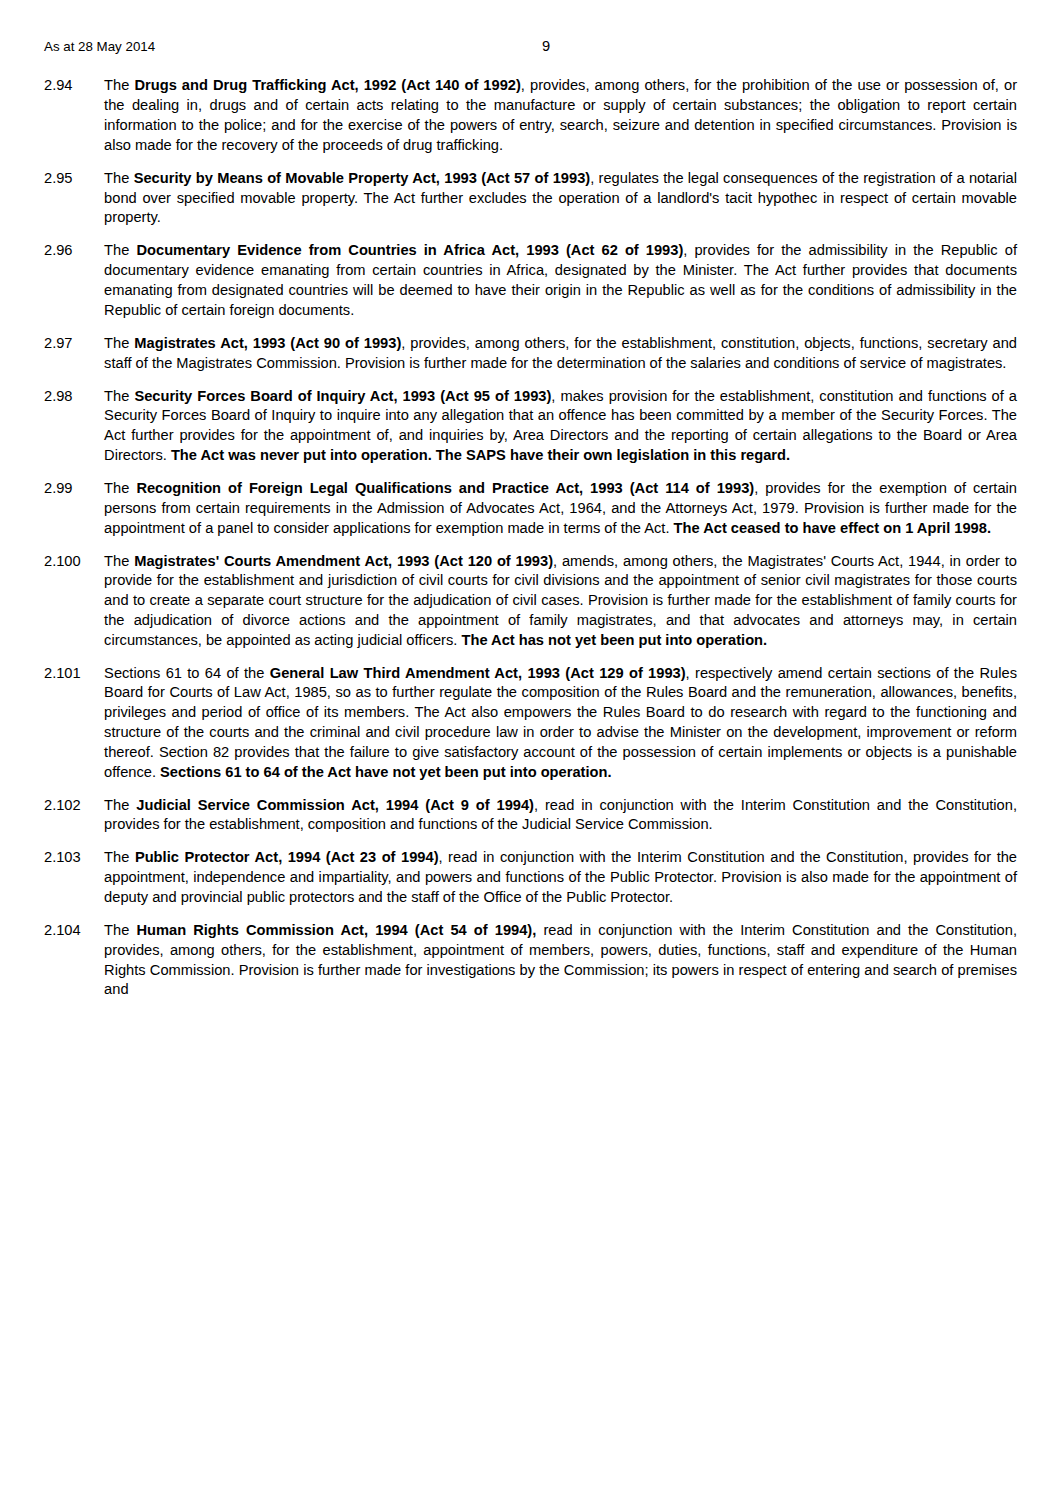As at 28 May 2014
9
2.94
The Drugs and Drug Trafficking Act, 1992 (Act 140 of 1992), provides, among others, for the prohibition of the use or possession of, or the dealing in, drugs and of certain acts relating to the manufacture or supply of certain substances; the obligation to report certain information to the police; and for the exercise of the powers of entry, search, seizure and detention in specified circumstances. Provision is also made for the recovery of the proceeds of drug trafficking.
2.95
The Security by Means of Movable Property Act, 1993 (Act 57 of 1993), regulates the legal consequences of the registration of a notarial bond over specified movable property. The Act further excludes the operation of a landlord's tacit hypothec in respect of certain movable property.
2.96
The Documentary Evidence from Countries in Africa Act, 1993 (Act 62 of 1993), provides for the admissibility in the Republic of documentary evidence emanating from certain countries in Africa, designated by the Minister. The Act further provides that documents emanating from designated countries will be deemed to have their origin in the Republic as well as for the conditions of admissibility in the Republic of certain foreign documents.
2.97
The Magistrates Act, 1993 (Act 90 of 1993), provides, among others, for the establishment, constitution, objects, functions, secretary and staff of the Magistrates Commission. Provision is further made for the determination of the salaries and conditions of service of magistrates.
2.98
The Security Forces Board of Inquiry Act, 1993 (Act 95 of 1993), makes provision for the establishment, constitution and functions of a Security Forces Board of Inquiry to inquire into any allegation that an offence has been committed by a member of the Security Forces. The Act further provides for the appointment of, and inquiries by, Area Directors and the reporting of certain allegations to the Board or Area Directors. The Act was never put into operation. The SAPS have their own legislation in this regard.
2.99
The Recognition of Foreign Legal Qualifications and Practice Act, 1993 (Act 114 of 1993), provides for the exemption of certain persons from certain requirements in the Admission of Advocates Act, 1964, and the Attorneys Act, 1979. Provision is further made for the appointment of a panel to consider applications for exemption made in terms of the Act. The Act ceased to have effect on 1 April 1998.
2.100
The Magistrates' Courts Amendment Act, 1993 (Act 120 of 1993), amends, among others, the Magistrates' Courts Act, 1944, in order to provide for the establishment and jurisdiction of civil courts for civil divisions and the appointment of senior civil magistrates for those courts and to create a separate court structure for the adjudication of civil cases. Provision is further made for the establishment of family courts for the adjudication of divorce actions and the appointment of family magistrates, and that advocates and attorneys may, in certain circumstances, be appointed as acting judicial officers. The Act has not yet been put into operation.
2.101
Sections 61 to 64 of the General Law Third Amendment Act, 1993 (Act 129 of 1993), respectively amend certain sections of the Rules Board for Courts of Law Act, 1985, so as to further regulate the composition of the Rules Board and the remuneration, allowances, benefits, privileges and period of office of its members. The Act also empowers the Rules Board to do research with regard to the functioning and structure of the courts and the criminal and civil procedure law in order to advise the Minister on the development, improvement or reform thereof. Section 82 provides that the failure to give satisfactory account of the possession of certain implements or objects is a punishable offence. Sections 61 to 64 of the Act have not yet been put into operation.
2.102
The Judicial Service Commission Act, 1994 (Act 9 of 1994), read in conjunction with the Interim Constitution and the Constitution, provides for the establishment, composition and functions of the Judicial Service Commission.
2.103
The Public Protector Act, 1994 (Act 23 of 1994), read in conjunction with the Interim Constitution and the Constitution, provides for the appointment, independence and impartiality, and powers and functions of the Public Protector. Provision is also made for the appointment of deputy and provincial public protectors and the staff of the Office of the Public Protector.
2.104
The Human Rights Commission Act, 1994 (Act 54 of 1994), read in conjunction with the Interim Constitution and the Constitution, provides, among others, for the establishment, appointment of members, powers, duties, functions, staff and expenditure of the Human Rights Commission. Provision is further made for investigations by the Commission; its powers in respect of entering and search of premises and